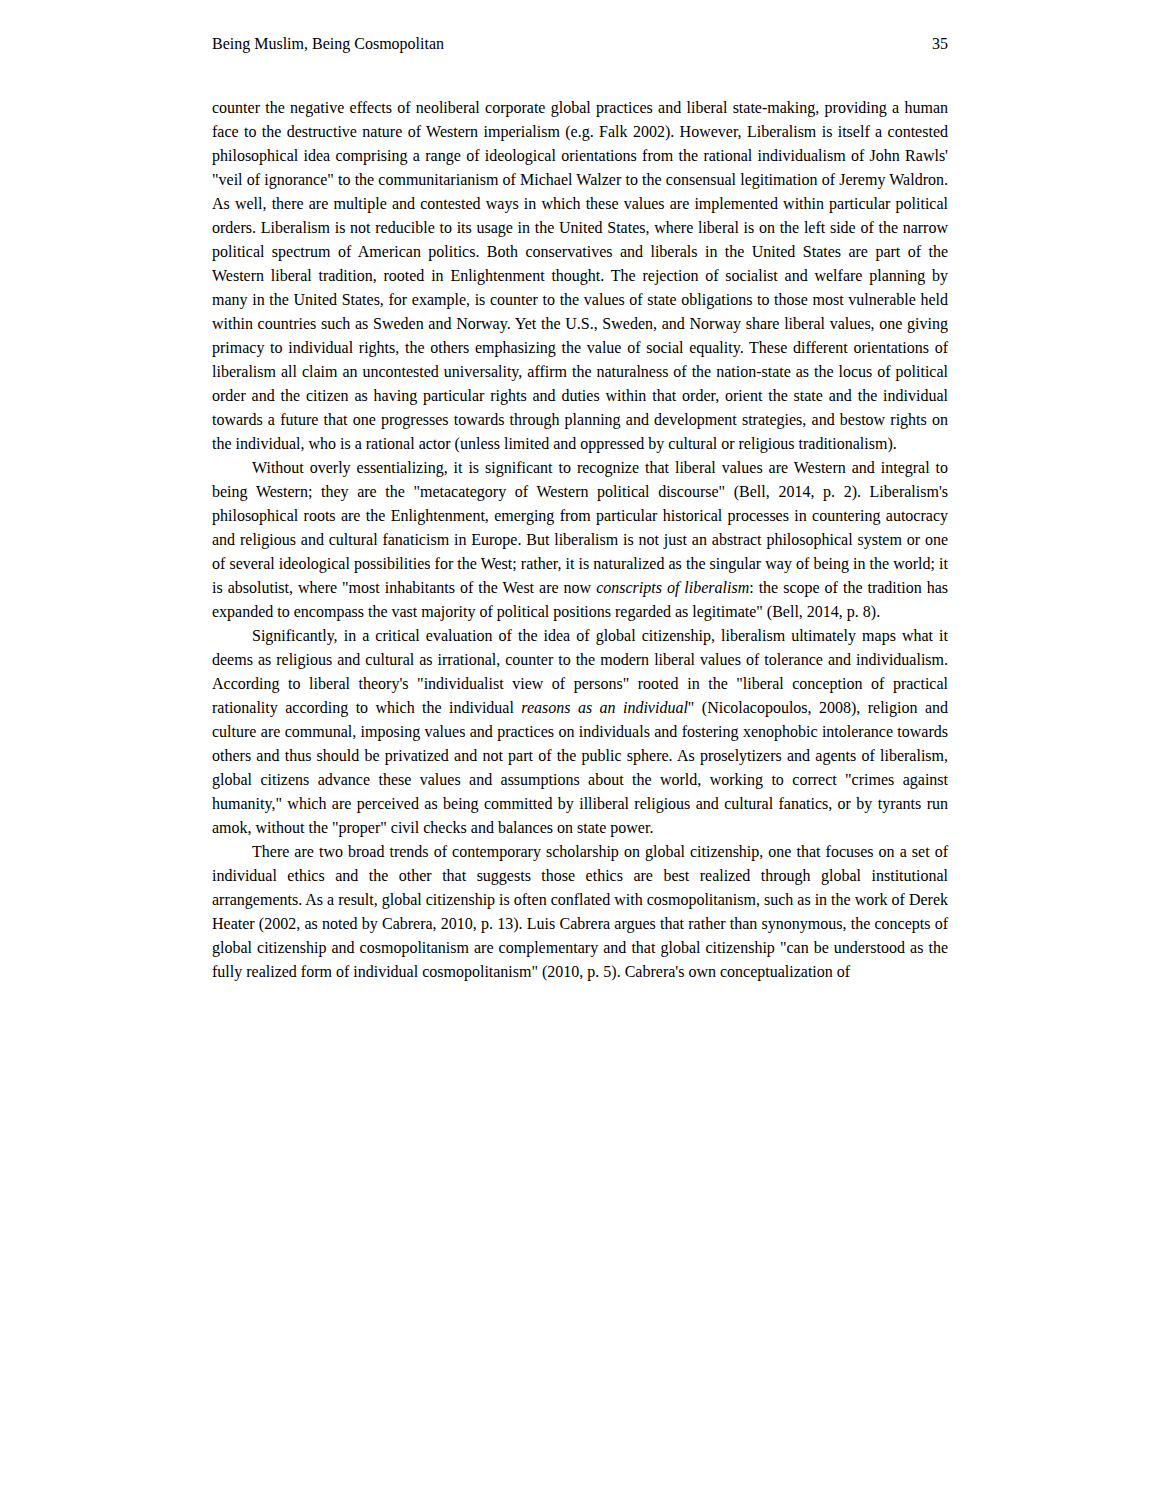Being Muslim, Being Cosmopolitan 35
counter the negative effects of neoliberal corporate global practices and liberal state-making, providing a human face to the destructive nature of Western imperialism (e.g. Falk 2002). However, Liberalism is itself a contested philosophical idea comprising a range of ideological orientations from the rational individualism of John Rawls' "veil of ignorance" to the communitarianism of Michael Walzer to the consensual legitimation of Jeremy Waldron. As well, there are multiple and contested ways in which these values are implemented within particular political orders. Liberalism is not reducible to its usage in the United States, where liberal is on the left side of the narrow political spectrum of American politics. Both conservatives and liberals in the United States are part of the Western liberal tradition, rooted in Enlightenment thought. The rejection of socialist and welfare planning by many in the United States, for example, is counter to the values of state obligations to those most vulnerable held within countries such as Sweden and Norway. Yet the U.S., Sweden, and Norway share liberal values, one giving primacy to individual rights, the others emphasizing the value of social equality. These different orientations of liberalism all claim an uncontested universality, affirm the naturalness of the nation-state as the locus of political order and the citizen as having particular rights and duties within that order, orient the state and the individual towards a future that one progresses towards through planning and development strategies, and bestow rights on the individual, who is a rational actor (unless limited and oppressed by cultural or religious traditionalism).
Without overly essentializing, it is significant to recognize that liberal values are Western and integral to being Western; they are the "metacategory of Western political discourse" (Bell, 2014, p. 2). Liberalism's philosophical roots are the Enlightenment, emerging from particular historical processes in countering autocracy and religious and cultural fanaticism in Europe. But liberalism is not just an abstract philosophical system or one of several ideological possibilities for the West; rather, it is naturalized as the singular way of being in the world; it is absolutist, where "most inhabitants of the West are now conscripts of liberalism: the scope of the tradition has expanded to encompass the vast majority of political positions regarded as legitimate" (Bell, 2014, p. 8).
Significantly, in a critical evaluation of the idea of global citizenship, liberalism ultimately maps what it deems as religious and cultural as irrational, counter to the modern liberal values of tolerance and individualism. According to liberal theory's "individualist view of persons" rooted in the "liberal conception of practical rationality according to which the individual reasons as an individual" (Nicolacopoulos, 2008), religion and culture are communal, imposing values and practices on individuals and fostering xenophobic intolerance towards others and thus should be privatized and not part of the public sphere. As proselytizers and agents of liberalism, global citizens advance these values and assumptions about the world, working to correct "crimes against humanity," which are perceived as being committed by illiberal religious and cultural fanatics, or by tyrants run amok, without the "proper" civil checks and balances on state power.
There are two broad trends of contemporary scholarship on global citizenship, one that focuses on a set of individual ethics and the other that suggests those ethics are best realized through global institutional arrangements. As a result, global citizenship is often conflated with cosmopolitanism, such as in the work of Derek Heater (2002, as noted by Cabrera, 2010, p. 13). Luis Cabrera argues that rather than synonymous, the concepts of global citizenship and cosmopolitanism are complementary and that global citizenship "can be understood as the fully realized form of individual cosmopolitanism" (2010, p. 5). Cabrera's own conceptualization of